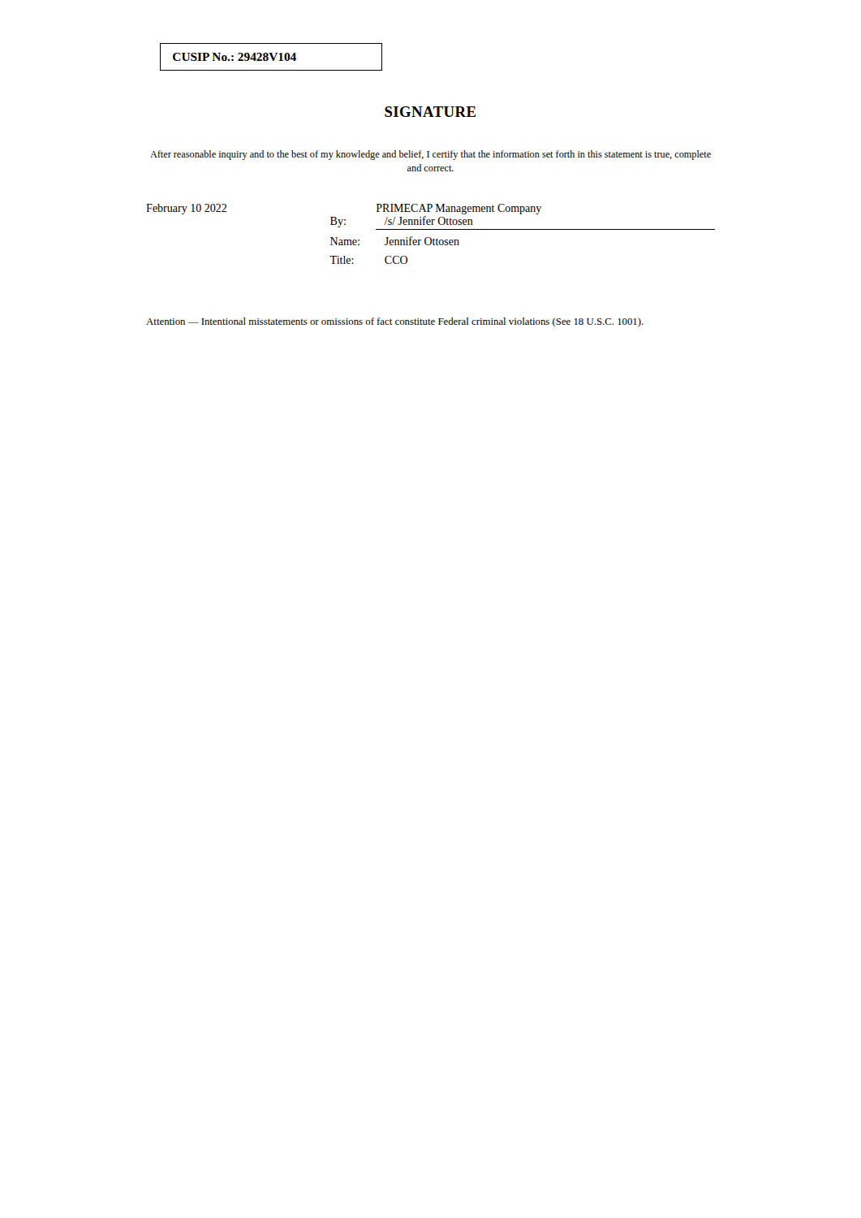CUSIP No.: 29428V104
SIGNATURE
After reasonable inquiry and to the best of my knowledge and belief, I certify that the information set forth in this statement is true, complete and correct.
| February 10 2022 | | PRIMECAP Management Company |
| | By: | /s/ Jennifer Ottosen |
| | Name: | Jennifer Ottosen |
| | Title: | CCO |
Attention — Intentional misstatements or omissions of fact constitute Federal criminal violations (See 18 U.S.C. 1001).